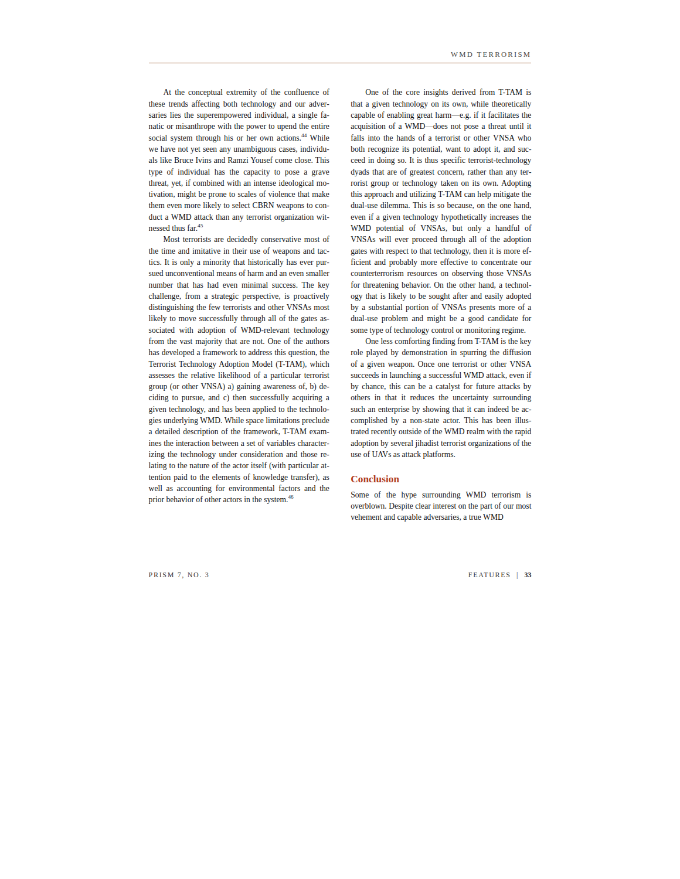WMD Terrorism
At the conceptual extremity of the confluence of these trends affecting both technology and our adversaries lies the superempowered individual, a single fanatic or misanthrope with the power to upend the entire social system through his or her own actions.44 While we have not yet seen any unambiguous cases, individuals like Bruce Ivins and Ramzi Yousef come close. This type of individual has the capacity to pose a grave threat, yet, if combined with an intense ideological motivation, might be prone to scales of violence that make them even more likely to select CBRN weapons to conduct a WMD attack than any terrorist organization witnessed thus far.45
Most terrorists are decidedly conservative most of the time and imitative in their use of weapons and tactics. It is only a minority that historically has ever pursued unconventional means of harm and an even smaller number that has had even minimal success. The key challenge, from a strategic perspective, is proactively distinguishing the few terrorists and other VNSAs most likely to move successfully through all of the gates associated with adoption of WMD-relevant technology from the vast majority that are not. One of the authors has developed a framework to address this question, the Terrorist Technology Adoption Model (T-TAM), which assesses the relative likelihood of a particular terrorist group (or other VNSA) a) gaining awareness of, b) deciding to pursue, and c) then successfully acquiring a given technology, and has been applied to the technologies underlying WMD. While space limitations preclude a detailed description of the framework, T-TAM examines the interaction between a set of variables characterizing the technology under consideration and those relating to the nature of the actor itself (with particular attention paid to the elements of knowledge transfer), as well as accounting for environmental factors and the prior behavior of other actors in the system.46
One of the core insights derived from T-TAM is that a given technology on its own, while theoretically capable of enabling great harm—e.g. if it facilitates the acquisition of a WMD—does not pose a threat until it falls into the hands of a terrorist or other VNSA who both recognize its potential, want to adopt it, and succeed in doing so. It is thus specific terrorist-technology dyads that are of greatest concern, rather than any terrorist group or technology taken on its own. Adopting this approach and utilizing T-TAM can help mitigate the dual-use dilemma. This is so because, on the one hand, even if a given technology hypothetically increases the WMD potential of VNSAs, but only a handful of VNSAs will ever proceed through all of the adoption gates with respect to that technology, then it is more efficient and probably more effective to concentrate our counterterrorism resources on observing those VNSAs for threatening behavior. On the other hand, a technology that is likely to be sought after and easily adopted by a substantial portion of VNSAs presents more of a dual-use problem and might be a good candidate for some type of technology control or monitoring regime.
One less comforting finding from T-TAM is the key role played by demonstration in spurring the diffusion of a given weapon. Once one terrorist or other VNSA succeeds in launching a successful WMD attack, even if by chance, this can be a catalyst for future attacks by others in that it reduces the uncertainty surrounding such an enterprise by showing that it can indeed be accomplished by a non-state actor. This has been illustrated recently outside of the WMD realm with the rapid adoption by several jihadist terrorist organizations of the use of UAVs as attack platforms.
Conclusion
Some of the hype surrounding WMD terrorism is overblown. Despite clear interest on the part of our most vehement and capable adversaries, a true WMD
PRISM 7, NO. 3
FEATURES | 33